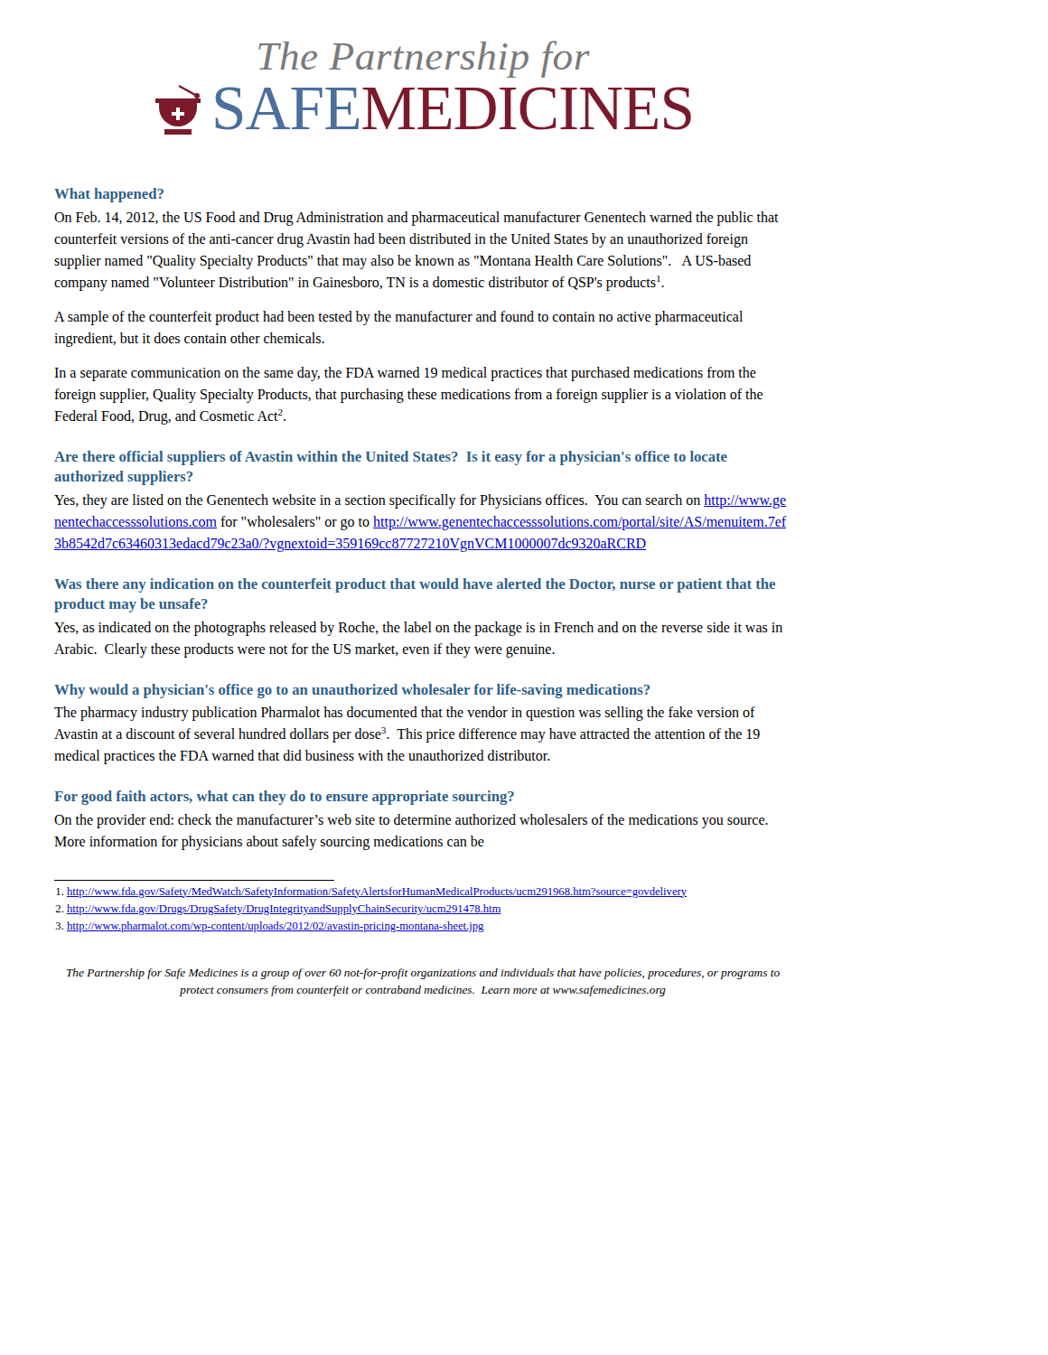The Partnership for
SAFE MEDICINES
What happened?
On Feb. 14, 2012, the US Food and Drug Administration and pharmaceutical manufacturer Genentech warned the public that counterfeit versions of the anti-cancer drug Avastin had been distributed in the United States by an unauthorized foreign supplier named "Quality Specialty Products" that may also be known as "Montana Health Care Solutions". A US-based company named "Volunteer Distribution" in Gainesboro, TN is a domestic distributor of QSP's products1.
A sample of the counterfeit product had been tested by the manufacturer and found to contain no active pharmaceutical ingredient, but it does contain other chemicals.
In a separate communication on the same day, the FDA warned 19 medical practices that purchased medications from the foreign supplier, Quality Specialty Products, that purchasing these medications from a foreign supplier is a violation of the Federal Food, Drug, and Cosmetic Act2.
Are there official suppliers of Avastin within the United States? Is it easy for a physician's office to locate authorized suppliers?
Yes, they are listed on the Genentech website in a section specifically for Physicians offices. You can search on http://www.genentechaccesssolutions.com for "wholesalers" or go to http://www.genentechaccesssolutions.com/portal/site/AS/menuitem.7ef3b8542d7c63460313edacd79c23a0/?vgnextoid=359169cc87727210VgnVCM1000007dc9320aRCRD
Was there any indication on the counterfeit product that would have alerted the Doctor, nurse or patient that the product may be unsafe?
Yes, as indicated on the photographs released by Roche, the label on the package is in French and on the reverse side it was in Arabic. Clearly these products were not for the US market, even if they were genuine.
Why would a physician's office go to an unauthorized wholesaler for life-saving medications?
The pharmacy industry publication Pharmalot has documented that the vendor in question was selling the fake version of Avastin at a discount of several hundred dollars per dose3. This price difference may have attracted the attention of the 19 medical practices the FDA warned that did business with the unauthorized distributor.
For good faith actors, what can they do to ensure appropriate sourcing?
On the provider end: check the manufacturer’s web site to determine authorized wholesalers of the medications you source. More information for physicians about safely sourcing medications can be
http://www.fda.gov/Safety/MedWatch/SafetyInformation/SafetyAlertsforHumanMedicalProducts/ucm291968.htm?source=govdelivery
http://www.fda.gov/Drugs/DrugSafety/DrugIntegrityandSupplyChainSecurity/ucm291478.htm
http://www.pharmalot.com/wp-content/uploads/2012/02/avastin-pricing-montana-sheet.jpg
The Partnership for Safe Medicines is a group of over 60 not-for-profit organizations and individuals that have policies, procedures, or programs to protect consumers from counterfeit or contraband medicines. Learn more at www.safemedicines.org